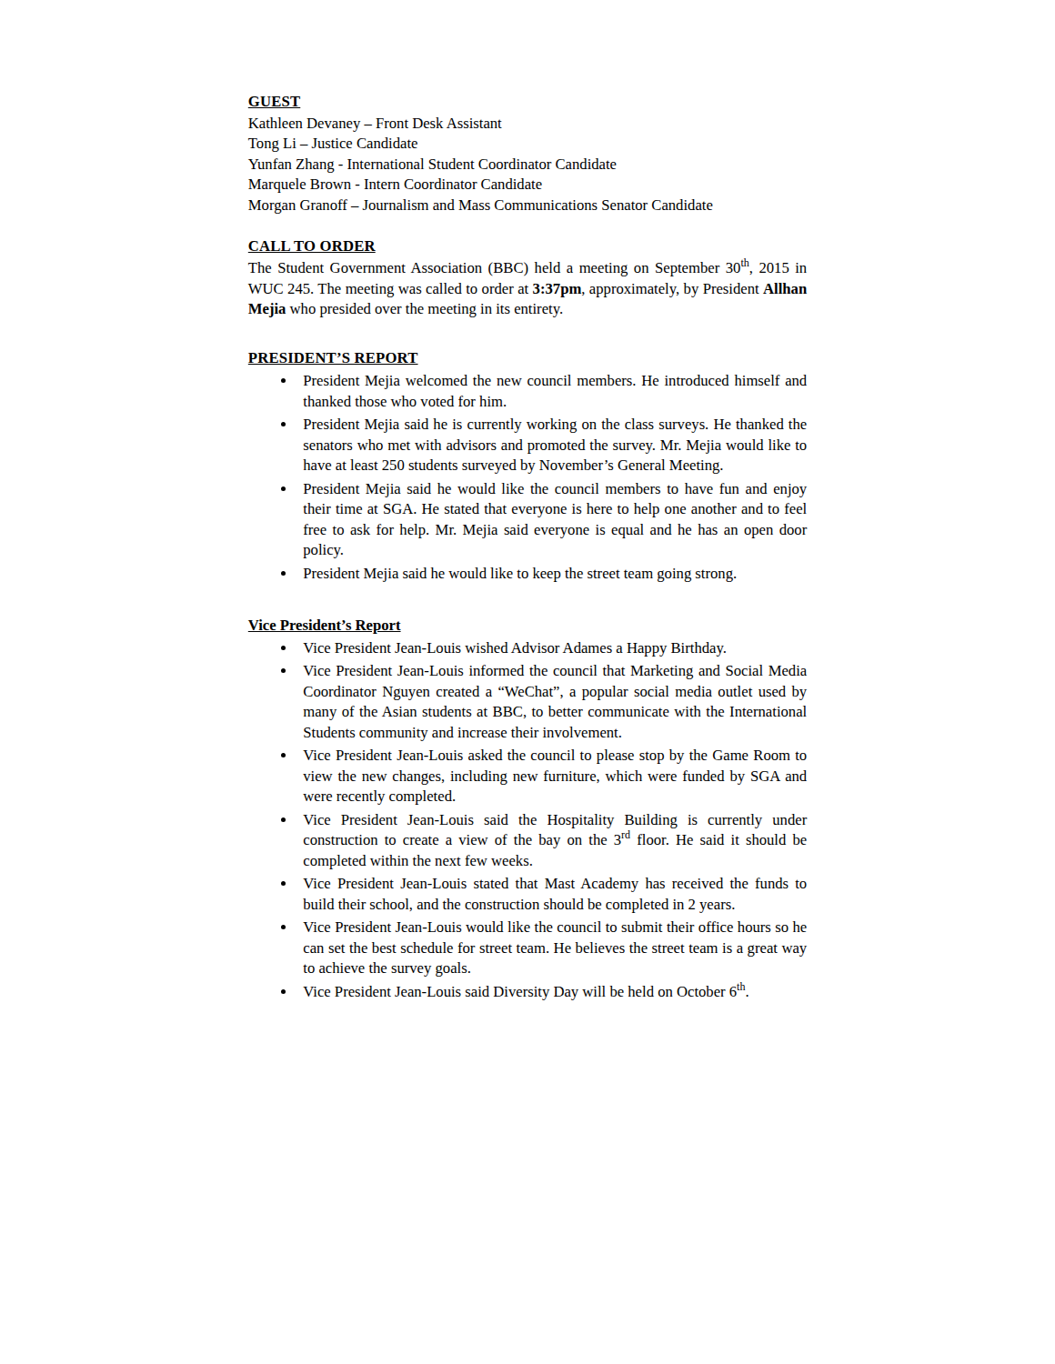GUEST
Kathleen Devaney – Front Desk Assistant
Tong Li – Justice Candidate
Yunfan Zhang - International Student Coordinator Candidate
Marquele Brown - Intern Coordinator Candidate
Morgan Granoff – Journalism and Mass Communications Senator Candidate
CALL TO ORDER
The Student Government Association (BBC) held a meeting on September 30th, 2015 in WUC 245. The meeting was called to order at 3:37pm, approximately, by President Allhan Mejia who presided over the meeting in its entirety.
PRESIDENT’S REPORT
President Mejia welcomed the new council members. He introduced himself and thanked those who voted for him.
President Mejia said he is currently working on the class surveys. He thanked the senators who met with advisors and promoted the survey. Mr. Mejia would like to have at least 250 students surveyed by November’s General Meeting.
President Mejia said he would like the council members to have fun and enjoy their time at SGA. He stated that everyone is here to help one another and to feel free to ask for help. Mr. Mejia said everyone is equal and he has an open door policy.
President Mejia said he would like to keep the street team going strong.
Vice President’s Report
Vice President Jean-Louis wished Advisor Adames a Happy Birthday.
Vice President Jean-Louis informed the council that Marketing and Social Media Coordinator Nguyen created a “WeChat”, a popular social media outlet used by many of the Asian students at BBC, to better communicate with the International Students community and increase their involvement.
Vice President Jean-Louis asked the council to please stop by the Game Room to view the new changes, including new furniture, which were funded by SGA and were recently completed.
Vice President Jean-Louis said the Hospitality Building is currently under construction to create a view of the bay on the 3rd floor. He said it should be completed within the next few weeks.
Vice President Jean-Louis stated that Mast Academy has received the funds to build their school, and the construction should be completed in 2 years.
Vice President Jean-Louis would like the council to submit their office hours so he can set the best schedule for street team. He believes the street team is a great way to achieve the survey goals.
Vice President Jean-Louis said Diversity Day will be held on October 6th.